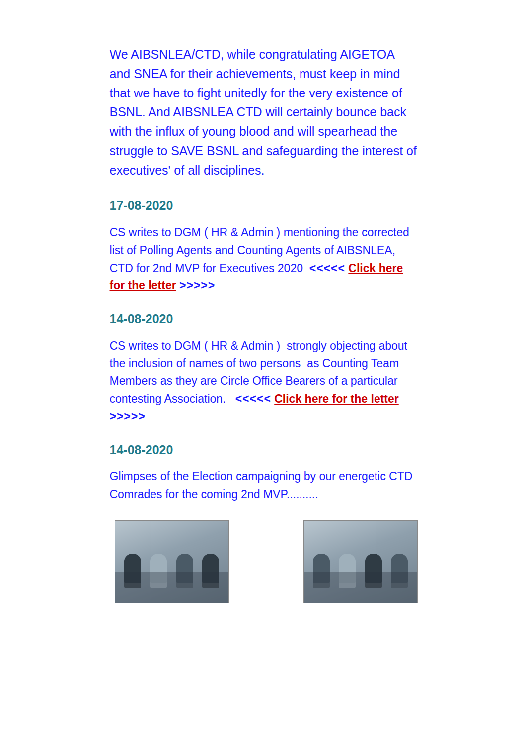We AIBSNLEA/CTD, while congratulating AIGETOA and SNEA for their achievements, must keep in mind that we have to fight unitedly for the very existence of BSNL. And AIBSNLEA CTD will certainly bounce back with the influx of young blood and will spearhead the struggle to SAVE BSNL and safeguarding the interest of executives' of all disciplines.
17-08-2020
CS writes to DGM ( HR & Admin ) mentioning the corrected list of Polling Agents and Counting Agents of AIBSNLEA, CTD for 2nd MVP for Executives 2020 <<<<< Click here for the letter >>>>>
14-08-2020
CS writes to DGM ( HR & Admin ) strongly objecting about the inclusion of names of two persons as Counting Team Members as they are Circle Office Bearers of a particular contesting Association. <<<<< Click here for the letter >>>>>
14-08-2020
Glimpses of the Election campaigning by our energetic CTD Comrades for the coming 2nd MVP..........